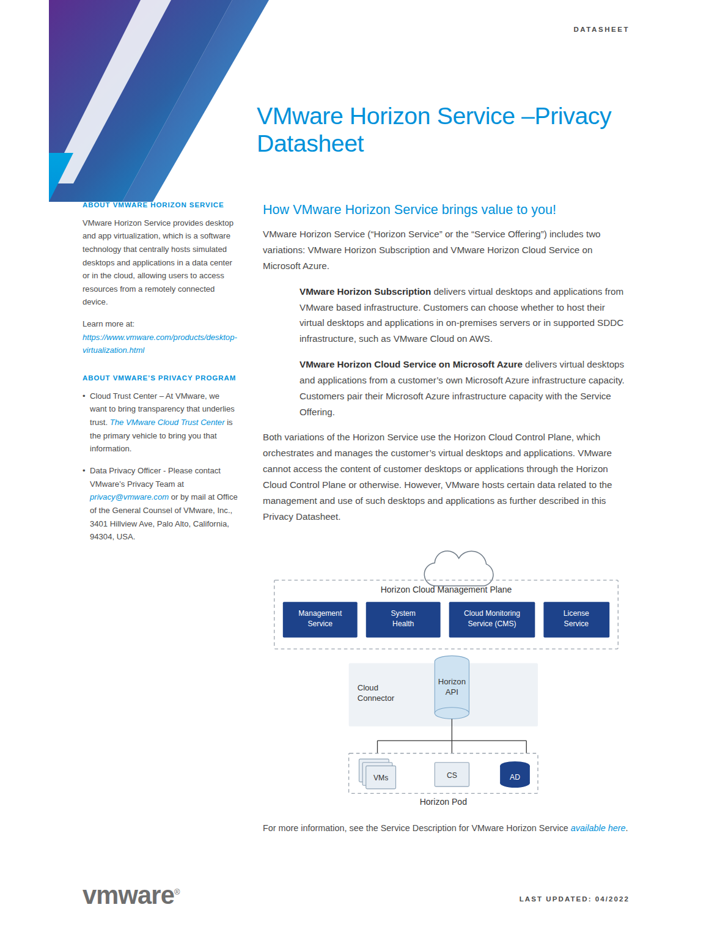DATASHEET
VMware Horizon Service –Privacy Datasheet
ABOUT VMWARE HORIZON SERVICE
VMware Horizon Service provides desktop and app virtualization, which is a software technology that centrally hosts simulated desktops and applications in a data center or in the cloud, allowing users to access resources from a remotely connected device.
Learn more at:
https://www.vmware.com/products/desktop-virtualization.html
ABOUT VMWARE’S PRIVACY PROGRAM
Cloud Trust Center – At VMware, we want to bring transparency that underlies trust. The VMware Cloud Trust Center is the primary vehicle to bring you that information.
Data Privacy Officer - Please contact VMware’s Privacy Team at privacy@vmware.com or by mail at Office of the General Counsel of VMware, Inc., 3401 Hillview Ave, Palo Alto, California, 94304, USA.
How VMware Horizon Service brings value to you!
VMware Horizon Service (“Horizon Service” or the “Service Offering”) includes two variations: VMware Horizon Subscription and VMware Horizon Cloud Service on Microsoft Azure.
VMware Horizon Subscription delivers virtual desktops and applications from VMware based infrastructure. Customers can choose whether to host their virtual desktops and applications in on-premises servers or in supported SDDC infrastructure, such as VMware Cloud on AWS.
VMware Horizon Cloud Service on Microsoft Azure delivers virtual desktops and applications from a customer’s own Microsoft Azure infrastructure capacity. Customers pair their Microsoft Azure infrastructure capacity with the Service Offering.
Both variations of the Horizon Service use the Horizon Cloud Control Plane, which orchestrates and manages the customer’s virtual desktops and applications. VMware cannot access the content of customer desktops or applications through the Horizon Cloud Control Plane or otherwise. However, VMware hosts certain data related to the management and use of such desktops and applications as further described in this Privacy Datasheet.
Horizon Cloud Management Plane Management Service System Health Cloud Monitoring Service (CMS) License Service Cloud Connector Horizon API VMs CS AD Horizon Pod
For more information, see the Service Description for VMware Horizon Service available here.
vmware®
LAST UPDATED: 04/2022